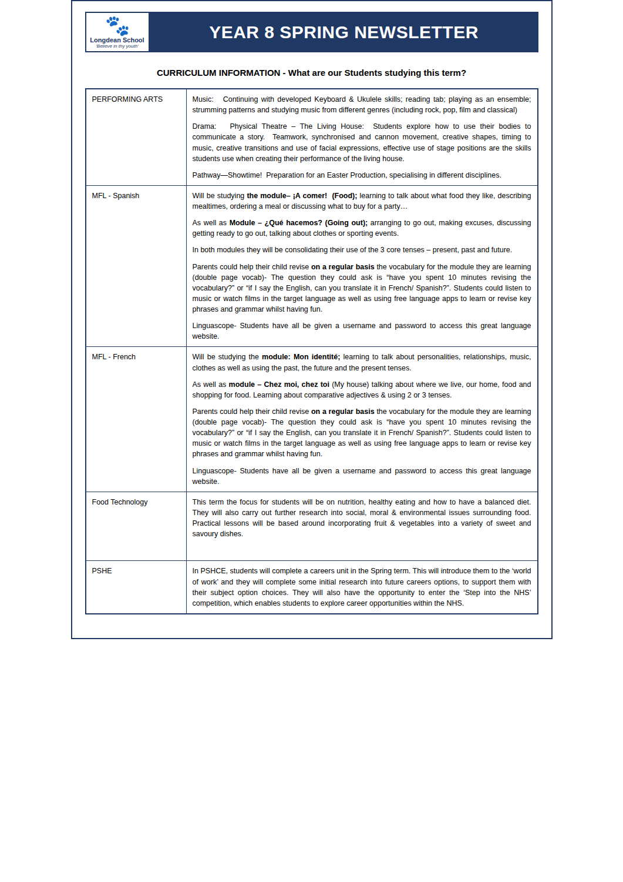🐾
Longdean School
'Believe in thy youth'
YEAR 8 SPRING NEWSLETTER
CURRICULUM INFORMATION - What are our Students studying this term?
| PERFORMING ARTS | Music: Continuing with developed Keyboard & Ukulele skills; reading tab; playing as an ensemble; strumming patterns and studying music from different genres (including rock, pop, film and classical) Drama: Physical Theatre – The Living House: Students explore how to use their bodies to communicate a story. Teamwork, synchronised and cannon movement, creative shapes, timing to music, creative transitions and use of facial expressions, effective use of stage positions are the skills students use when creating their performance of the living house. Pathway—Showtime! Preparation for an Easter Production, specialising in different disciplines. |
| MFL - Spanish | Will be studying the module– ¡A comer! (Food); learning to talk about what food they like, describing mealtimes, ordering a meal or discussing what to buy for a party… As well as Module – ¿Qué hacemos? (Going out); arranging to go out, making excuses, discussing getting ready to go out, talking about clothes or sporting events. In both modules they will be consolidating their use of the 3 core tenses – present, past and future. Parents could help their child revise on a regular basis the vocabulary for the module they are learning (double page vocab)- The question they could ask is “have you spent 10 minutes revising the vocabulary?” or “if I say the English, can you translate it in French/ Spanish?”. Students could listen to music or watch films in the target language as well as using free language apps to learn or revise key phrases and grammar whilst having fun. Linguascope- Students have all be given a username and password to access this great language website. |
| MFL - French | Will be studying the module: Mon identité; learning to talk about personalities, relationships, music, clothes as well as using the past, the future and the present tenses. As well as module – Chez moi, chez toi (My house) talking about where we live, our home, food and shopping for food. Learning about comparative adjectives & using 2 or 3 tenses. Parents could help their child revise on a regular basis the vocabulary for the module they are learning (double page vocab)- The question they could ask is “have you spent 10 minutes revising the vocabulary?” or “if I say the English, can you translate it in French/ Spanish?”. Students could listen to music or watch films in the target language as well as using free language apps to learn or revise key phrases and grammar whilst having fun. Linguascope- Students have all be given a username and password to access this great language website. |
| Food Technology | This term the focus for students will be on nutrition, healthy eating and how to have a balanced diet. They will also carry out further research into social, moral & environmental issues surrounding food. Practical lessons will be based around incorporating fruit & vegetables into a variety of sweet and savoury dishes. |
| PSHE | In PSHCE, students will complete a careers unit in the Spring term. This will introduce them to the ‘world of work’ and they will complete some initial research into future careers options, to support them with their subject option choices. They will also have the opportunity to enter the ‘Step into the NHS’ competition, which enables students to explore career opportunities within the NHS. |